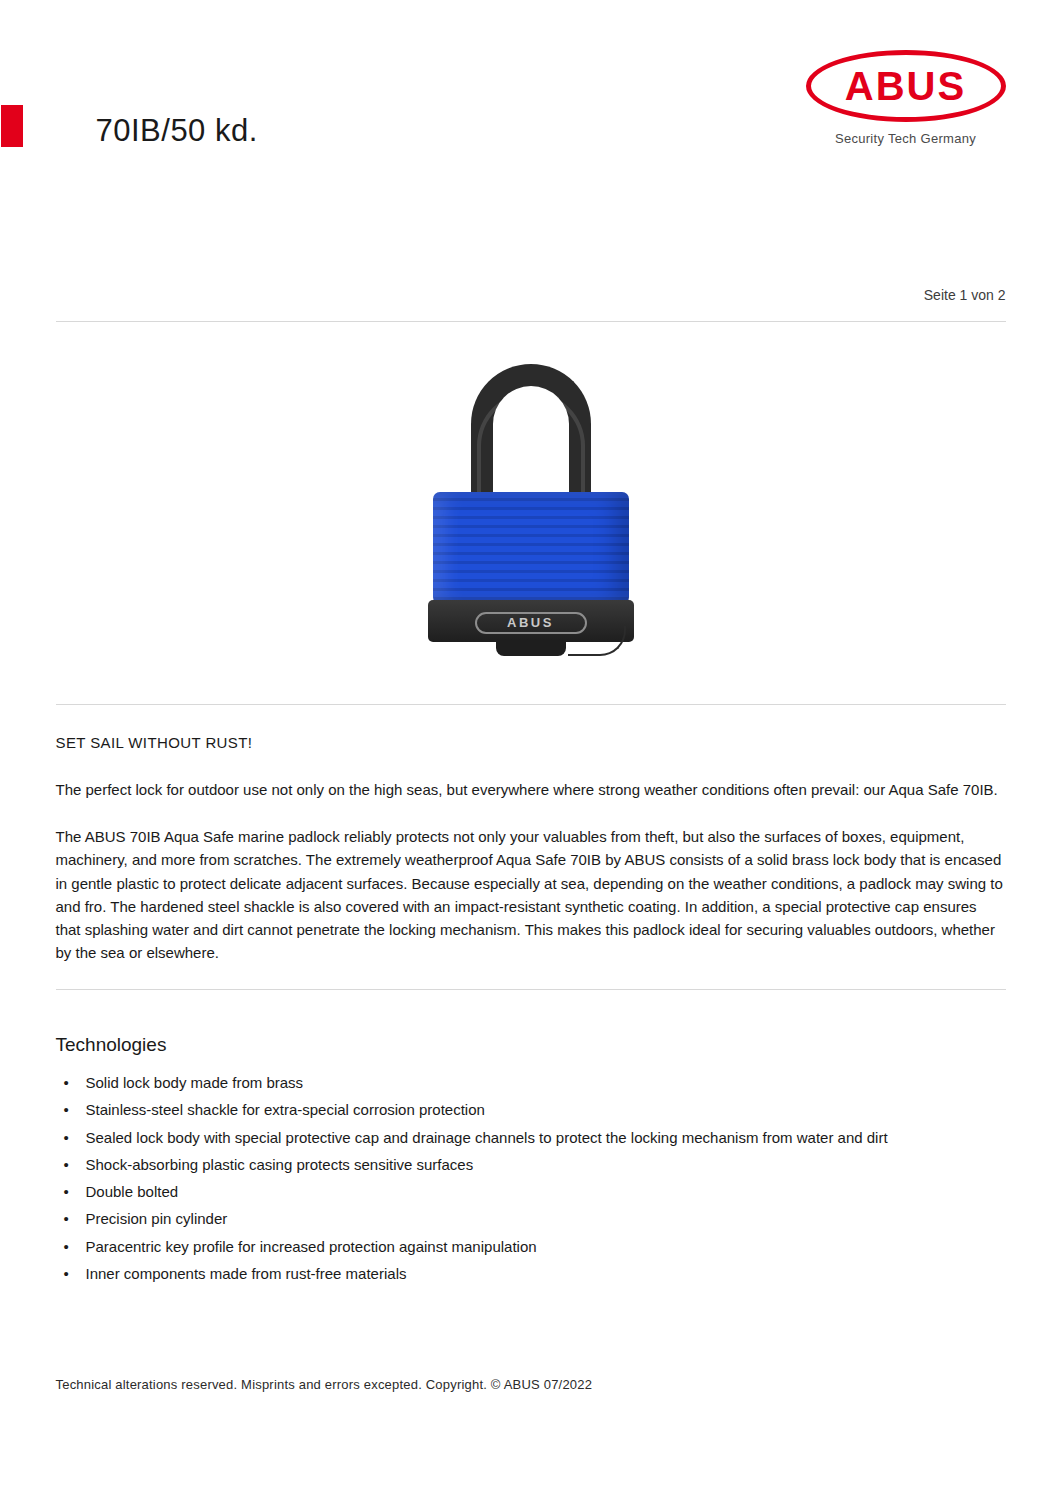70IB/50 kd.
ABUS
Security Tech Germany
Seite 1 von 2
ABUS
SET SAIL WITHOUT RUST!
The perfect lock for outdoor use not only on the high seas, but everywhere where strong weather conditions often prevail: our Aqua Safe 70IB.
The ABUS 70IB Aqua Safe marine padlock reliably protects not only your valuables from theft, but also the surfaces of boxes, equipment, machinery, and more from scratches. The extremely weatherproof Aqua Safe 70IB by ABUS consists of a solid brass lock body that is encased in gentle plastic to protect delicate adjacent surfaces. Because especially at sea, depending on the weather conditions, a padlock may swing to and fro. The hardened steel shackle is also covered with an impact-resistant synthetic coating. In addition, a special protective cap ensures that splashing water and dirt cannot penetrate the locking mechanism. This makes this padlock ideal for securing valuables outdoors, whether by the sea or elsewhere.
Technologies
Solid lock body made from brass
Stainless-steel shackle for extra-special corrosion protection
Sealed lock body with special protective cap and drainage channels to protect the locking mechanism from water and dirt
Shock-absorbing plastic casing protects sensitive surfaces
Double bolted
Precision pin cylinder
Paracentric key profile for increased protection against manipulation
Inner components made from rust-free materials
Technical alterations reserved. Misprints and errors excepted. Copyright. © ABUS 07/2022